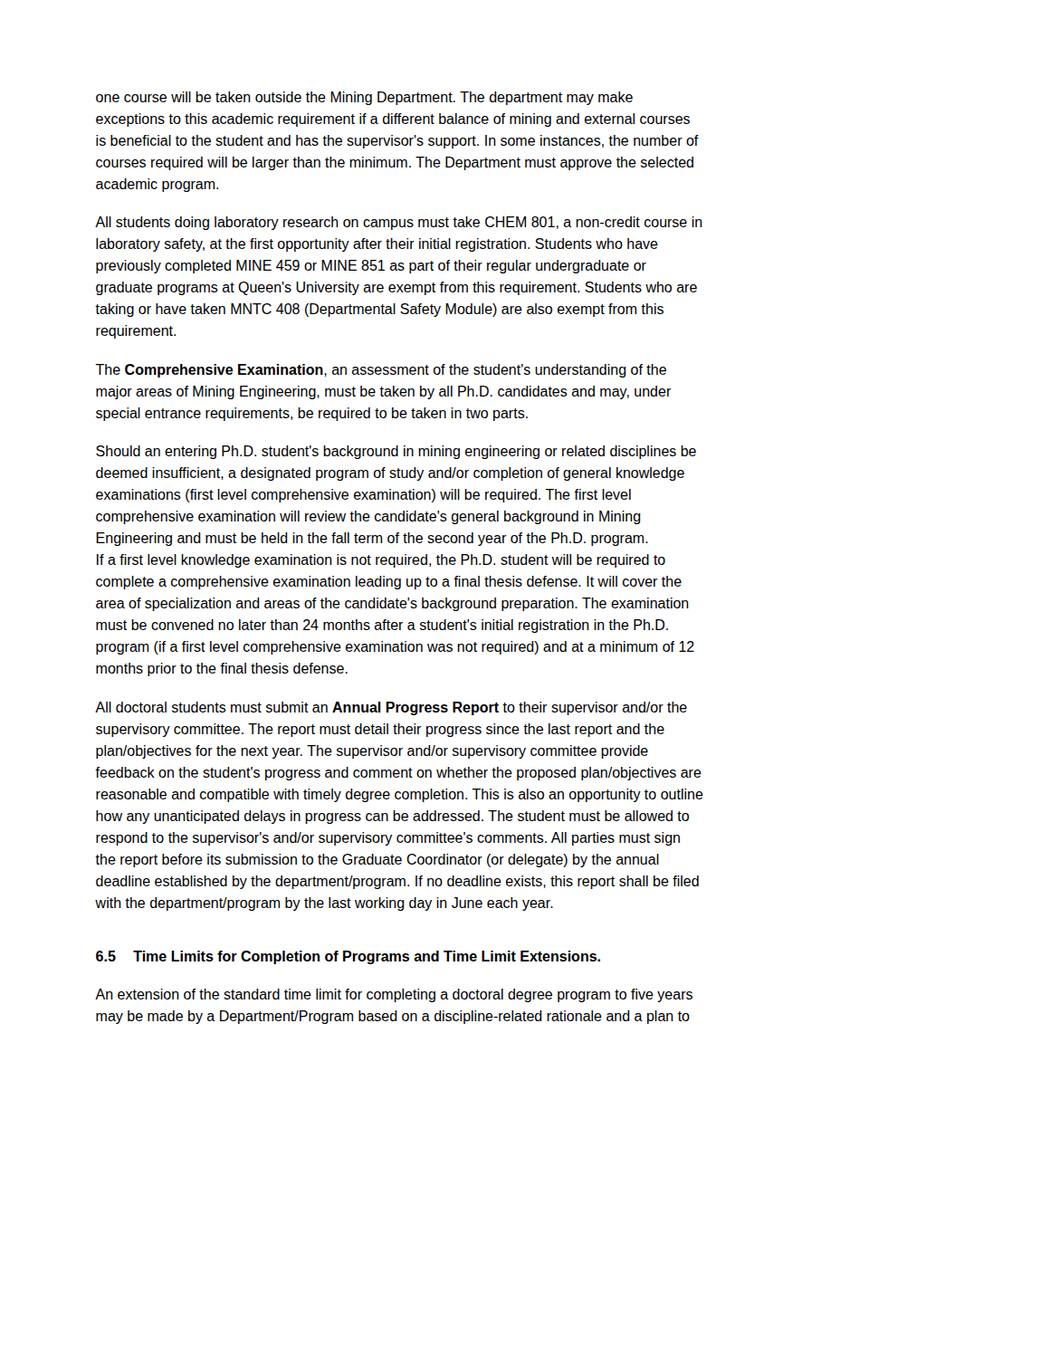one course will be taken outside the Mining Department. The department may make exceptions to this academic requirement if a different balance of mining and external courses is beneficial to the student and has the supervisor's support. In some instances, the number of courses required will be larger than the minimum. The Department must approve the selected academic program.
All students doing laboratory research on campus must take CHEM 801, a non-credit course in laboratory safety, at the first opportunity after their initial registration. Students who have previously completed MINE 459 or MINE 851 as part of their regular undergraduate or graduate programs at Queen's University are exempt from this requirement. Students who are taking or have taken MNTC 408 (Departmental Safety Module) are also exempt from this requirement.
The Comprehensive Examination, an assessment of the student's understanding of the major areas of Mining Engineering, must be taken by all Ph.D. candidates and may, under special entrance requirements, be required to be taken in two parts.
Should an entering Ph.D. student's background in mining engineering or related disciplines be deemed insufficient, a designated program of study and/or completion of general knowledge examinations (first level comprehensive examination) will be required. The first level comprehensive examination will review the candidate's general background in Mining Engineering and must be held in the fall term of the second year of the Ph.D. program.
If a first level knowledge examination is not required, the Ph.D. student will be required to complete a comprehensive examination leading up to a final thesis defense. It will cover the area of specialization and areas of the candidate's background preparation. The examination must be convened no later than 24 months after a student's initial registration in the Ph.D. program (if a first level comprehensive examination was not required) and at a minimum of 12 months prior to the final thesis defense.
All doctoral students must submit an Annual Progress Report to their supervisor and/or the supervisory committee. The report must detail their progress since the last report and the plan/objectives for the next year. The supervisor and/or supervisory committee provide feedback on the student's progress and comment on whether the proposed plan/objectives are reasonable and compatible with timely degree completion. This is also an opportunity to outline how any unanticipated delays in progress can be addressed. The student must be allowed to respond to the supervisor's and/or supervisory committee's comments. All parties must sign the report before its submission to the Graduate Coordinator (or delegate) by the annual deadline established by the department/program. If no deadline exists, this report shall be filed with the department/program by the last working day in June each year.
6.5 Time Limits for Completion of Programs and Time Limit Extensions.
An extension of the standard time limit for completing a doctoral degree program to five years may be made by a Department/Program based on a discipline-related rationale and a plan to